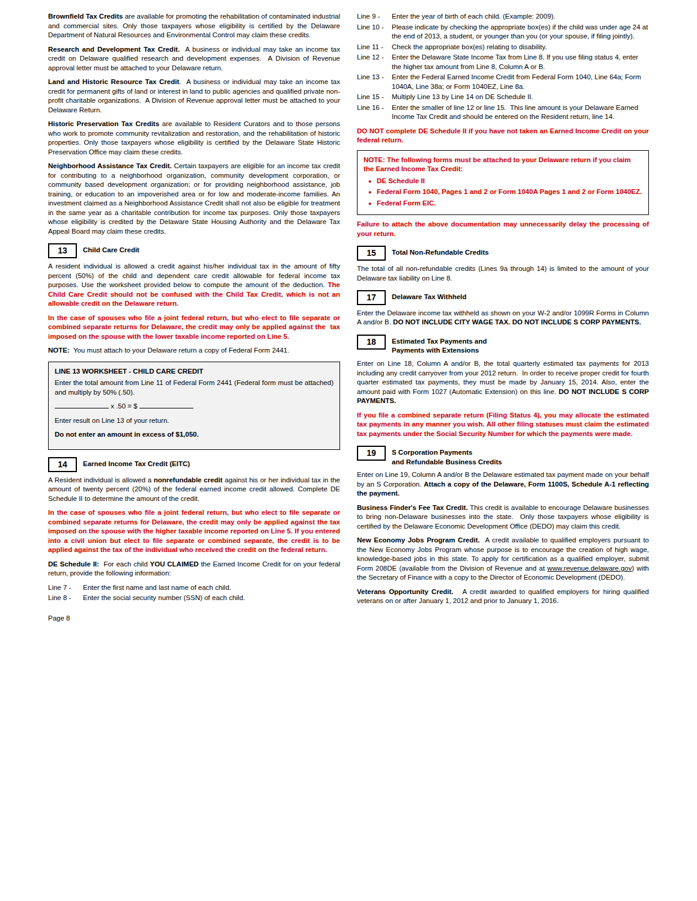Brownfield Tax Credits are available for promoting the rehabilitation of contaminated industrial and commercial sites. Only those taxpayers whose eligibility is certified by the Delaware Department of Natural Resources and Environmental Control may claim these credits.
Research and Development Tax Credit. A business or individual may take an income tax credit on Delaware qualified research and development expenses. A Division of Revenue approval letter must be attached to your Delaware return.
Land and Historic Resource Tax Credit. A business or individual may take an income tax credit for permanent gifts of land or interest in land to public agencies and qualified private non-profit charitable organizations. A Division of Revenue approval letter must be attached to your Delaware Return.
Historic Preservation Tax Credits are available to Resident Curators and to those persons who work to promote community revitalization and restoration, and the rehabilitation of historic properties. Only those taxpayers whose eligibility is certified by the Delaware State Historic Preservation Office may claim these credits.
Neighborhood Assistance Tax Credit. Certain taxpayers are eligible for an income tax credit for contributing to a neighborhood organization, community development corporation, or community based development organization; or for providing neighborhood assistance, job training, or education to an impoverished area or for low and moderate-income families. An investment claimed as a Neighborhood Assistance Credit shall not also be eligible for treatment in the same year as a charitable contribution for income tax purposes. Only those taxpayers whose eligibility is credited by the Delaware State Housing Authority and the Delaware Tax Appeal Board may claim these credits.
13
Child Care Credit
A resident individual is allowed a credit against his/her individual tax in the amount of fifty percent (50%) of the child and dependent care credit allowable for federal income tax purposes. Use the worksheet provided below to compute the amount of the deduction. The Child Care Credit should not be confused with the Child Tax Credit, which is not an allowable credit on the Delaware return.
In the case of spouses who file a joint federal return, but who elect to file separate or combined separate returns for Delaware, the credit may only be applied against the tax imposed on the spouse with the lower taxable income reported on Line 5.
NOTE: You must attach to your Delaware return a copy of Federal Form 2441.
LINE 13 WORKSHEET - CHILD CARE CREDIT
Enter the total amount from Line 11 of Federal Form 2441 (Federal form must be attached) and multiply by 50% (.50).
x .50 = $
Enter result on Line 13 of your return.
Do not enter an amount in excess of $1,050.
14
Earned Income Tax Credit (EITC)
A Resident individual is allowed a nonrefundable credit against his or her individual tax in the amount of twenty percent (20%) of the federal earned income credit allowed. Complete DE Schedule II to determine the amount of the credit.
In the case of spouses who file a joint federal return, but who elect to file separate or combined separate returns for Delaware, the credit may only be applied against the tax imposed on the spouse with the higher taxable income reported on Line 5. If you entered into a civil union but elect to file separate or combined separate, the credit is to be applied against the tax of the individual who received the credit on the federal return.
DE Schedule II: For each child YOU CLAIMED the Earned Income Credit for on your federal return, provide the following information:
Line 7 -
Enter the first name and last name of each child.
Line 8 -
Enter the social security number (SSN) of each child.
Page 8
Line 9 -
Enter the year of birth of each child. (Example: 2009).
Line 10 -
Please indicate by checking the appropriate box(es) if the child was under age 24 at the end of 2013, a student, or younger than you (or your spouse, if filing jointly).
Line 11 -
Check the appropriate box(es) relating to disability.
Line 12 -
Enter the Delaware State Income Tax from Line 8. If you use filing status 4, enter the higher tax amount from Line 8, Column A or B.
Line 13 -
Enter the Federal Earned Income Credit from Federal Form 1040, Line 64a; Form 1040A, Line 38a; or Form 1040EZ, Line 8a.
Line 15 -
Multiply Line 13 by Line 14 on DE Schedule II.
Line 16 -
Enter the smaller of line 12 or line 15. This line amount is your Delaware Earned Income Tax Credit and should be entered on the Resident return, line 14.
DO NOT complete DE Schedule II if you have not taken an Earned Income Credit on your federal return.
NOTE: The following forms must be attached to your Delaware return if you claim the Earned Income Tax Credit:
DE Schedule II
Federal Form 1040, Pages 1 and 2 or Form 1040A Pages 1 and 2 or Form 1040EZ.
Federal Form EIC.
Failure to attach the above documentation may unnecessarily delay the processing of your return.
15
Total Non-Refundable Credits
The total of all non-refundable credits (Lines 9a through 14) is limited to the amount of your Delaware tax liability on Line 8.
17
Delaware Tax Withheld
Enter the Delaware income tax withheld as shown on your W-2 and/or 1099R Forms in Column A and/or B. DO NOT INCLUDE CITY WAGE TAX. DO NOT INCLUDE S CORP PAYMENTS.
18
Estimated Tax Payments and
Payments with Extensions
Enter on Line 18, Column A and/or B, the total quarterly estimated tax payments for 2013 including any credit carryover from your 2012 return. In order to receive proper credit for fourth quarter estimated tax payments, they must be made by January 15, 2014. Also, enter the amount paid with Form 1027 (Automatic Extension) on this line. DO NOT INCLUDE S CORP PAYMENTS.
If you file a combined separate return (Filing Status 4), you may allocate the estimated tax payments in any manner you wish. All other filing statuses must claim the estimated tax payments under the Social Security Number for which the payments were made.
19
S Corporation Payments
and Refundable Business Credits
Enter on Line 19, Column A and/or B the Delaware estimated tax payment made on your behalf by an S Corporation. Attach a copy of the Delaware, Form 1100S, Schedule A-1 reflecting the payment.
Business Finder's Fee Tax Credit. This credit is available to encourage Delaware businesses to bring non-Delaware businesses into the state. Only those taxpayers whose eligibility is certified by the Delaware Economic Development Office (DEDO) may claim this credit.
New Economy Jobs Program Credit. A credit available to qualified employers pursuant to the New Economy Jobs Program whose purpose is to encourage the creation of high wage, knowledge-based jobs in this state. To apply for certification as a qualified employer, submit Form 208DE (available from the Division of Revenue and at www.revenue.delaware.gov) with the Secretary of Finance with a copy to the Director of Economic Development (DEDO).
Veterans Opportunity Credit. A credit awarded to qualified employers for hiring qualified veterans on or after January 1, 2012 and prior to January 1, 2016.